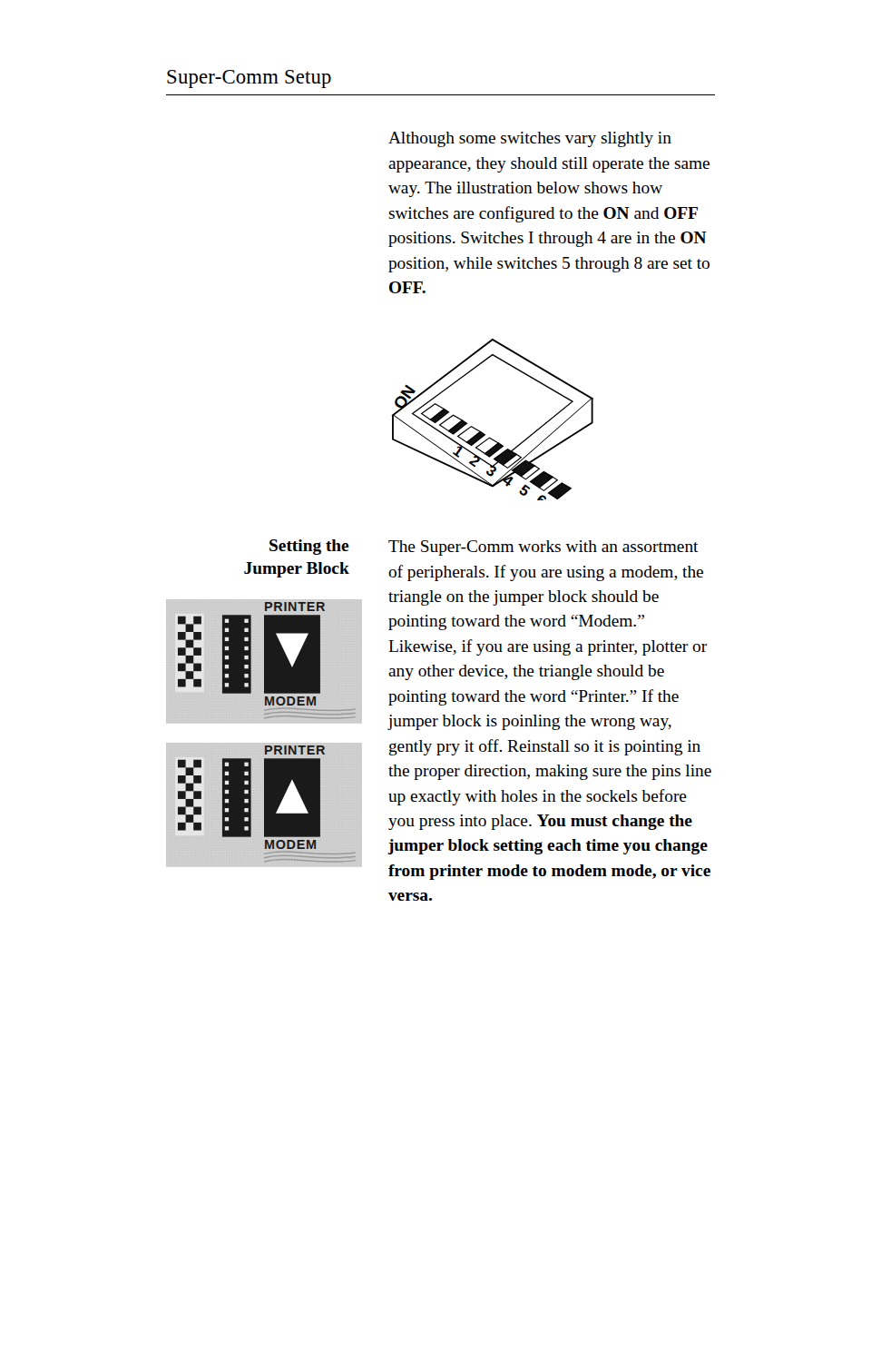Super-Comm Setup
Although some switches vary slightly in appearance, they should still operate the same way. The illustration below shows how switches are configured to the ON and OFF positions. Switches I through 4 are in the ON position, while switches 5 through 8 are set to OFF.
ON 1 2 3 4 5 6 7 8
Setting the
Jumper Block
PRINTER MODEM
PRINTER MODEM
The Super-Comm works with an assortment of peripherals. If you are using a modem, the triangle on the jumper block should be pointing toward the word “Modem.” Likewise, if you are using a printer, plotter or any other device, the triangle should be pointing toward the word “Printer.” If the jumper block is poinling the wrong way, gently pry it off. Reinstall so it is pointing in the proper direction, making sure the pins line up exactly with holes in the sockels before you press into place. You must change the jumper block setting each time you change from printer mode to modem mode, or vice versa.